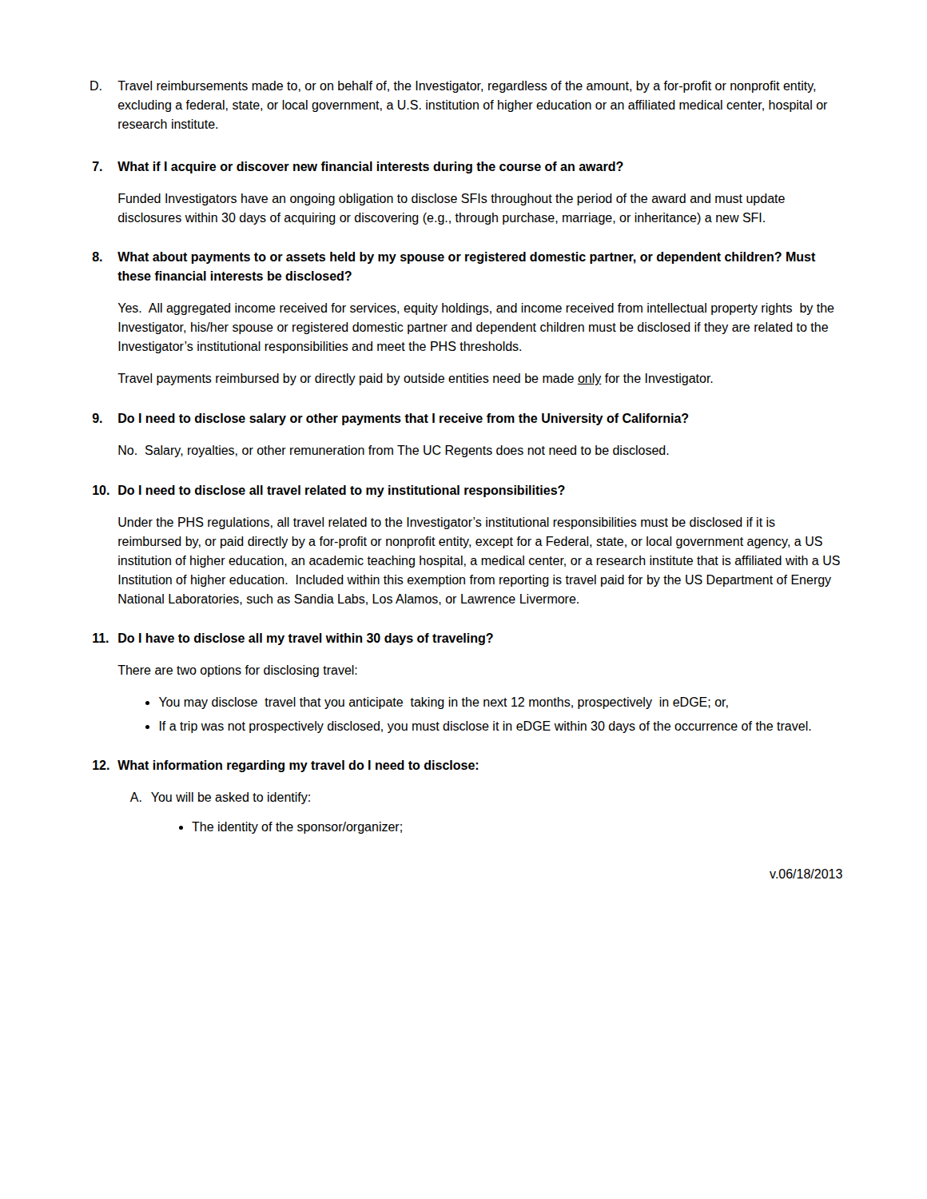D. Travel reimbursements made to, or on behalf of, the Investigator, regardless of the amount, by a for-profit or nonprofit entity, excluding a federal, state, or local government, a U.S. institution of higher education or an affiliated medical center, hospital or research institute.
What if I acquire or discover new financial interests during the course of an award?
Funded Investigators have an ongoing obligation to disclose SFIs throughout the period of the award and must update disclosures within 30 days of acquiring or discovering (e.g., through purchase, marriage, or inheritance) a new SFI.
What about payments to or assets held by my spouse or registered domestic partner, or dependent children? Must these financial interests be disclosed?
Yes. All aggregated income received for services, equity holdings, and income received from intellectual property rights by the Investigator, his/her spouse or registered domestic partner and dependent children must be disclosed if they are related to the Investigator’s institutional responsibilities and meet the PHS thresholds.
Travel payments reimbursed by or directly paid by outside entities need be made only for the Investigator.
Do I need to disclose salary or other payments that I receive from the University of California?
No. Salary, royalties, or other remuneration from The UC Regents does not need to be disclosed.
Do I need to disclose all travel related to my institutional responsibilities?
Under the PHS regulations, all travel related to the Investigator’s institutional responsibilities must be disclosed if it is reimbursed by, or paid directly by a for-profit or nonprofit entity, except for a Federal, state, or local government agency, a US institution of higher education, an academic teaching hospital, a medical center, or a research institute that is affiliated with a US Institution of higher education. Included within this exemption from reporting is travel paid for by the US Department of Energy National Laboratories, such as Sandia Labs, Los Alamos, or Lawrence Livermore.
Do I have to disclose all my travel within 30 days of traveling?
There are two options for disclosing travel:
You may disclose travel that you anticipate taking in the next 12 months, prospectively in eDGE; or,
If a trip was not prospectively disclosed, you must disclose it in eDGE within 30 days of the occurrence of the travel.
What information regarding my travel do I need to disclose:
You will be asked to identify:
The identity of the sponsor/organizer;
v.06/18/2013